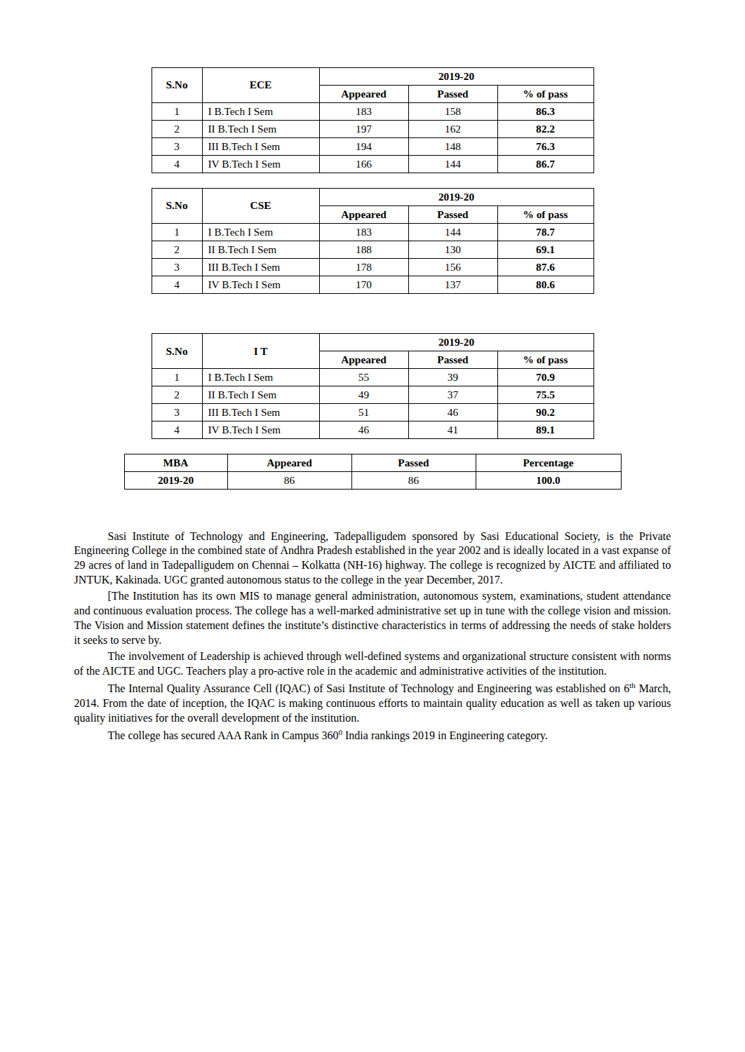| S.No | ECE | 2019-20 |
| --- | --- | --- |
| Appeared | Passed | % of pass |
| 1 | I B.Tech I Sem | 183 | 158 | 86.3 |
| 2 | II B.Tech I Sem | 197 | 162 | 82.2 |
| 3 | III B.Tech I Sem | 194 | 148 | 76.3 |
| 4 | IV B.Tech I Sem | 166 | 144 | 86.7 |
| S.No | CSE | 2019-20 |
| --- | --- | --- |
| Appeared | Passed | % of pass |
| 1 | I B.Tech I Sem | 183 | 144 | 78.7 |
| 2 | II B.Tech I Sem | 188 | 130 | 69.1 |
| 3 | III B.Tech I Sem | 178 | 156 | 87.6 |
| 4 | IV B.Tech I Sem | 170 | 137 | 80.6 |
| S.No | I T | 2019-20 |
| --- | --- | --- |
| Appeared | Passed | % of pass |
| 1 | I B.Tech I Sem | 55 | 39 | 70.9 |
| 2 | II B.Tech I Sem | 49 | 37 | 75.5 |
| 3 | III B.Tech I Sem | 51 | 46 | 90.2 |
| 4 | IV B.Tech I Sem | 46 | 41 | 89.1 |
| MBA | Appeared | Passed | Percentage |
| --- | --- | --- | --- |
| 2019-20 | 86 | 86 | 100.0 |
Sasi Institute of Technology and Engineering, Tadepalligudem sponsored by Sasi Educational Society, is the Private Engineering College in the combined state of Andhra Pradesh established in the year 2002 and is ideally located in a vast expanse of 29 acres of land in Tadepalligudem on Chennai – Kolkatta (NH-16) highway. The college is recognized by AICTE and affiliated to JNTUK, Kakinada. UGC granted autonomous status to the college in the year December, 2017.
[The Institution has its own MIS to manage general administration, autonomous system, examinations, student attendance and continuous evaluation process. The college has a well-marked administrative set up in tune with the college vision and mission. The Vision and Mission statement defines the institute’s distinctive characteristics in terms of addressing the needs of stake holders it seeks to serve by.
The involvement of Leadership is achieved through well-defined systems and organizational structure consistent with norms of the AICTE and UGC. Teachers play a pro-active role in the academic and administrative activities of the institution.
The Internal Quality Assurance Cell (IQAC) of Sasi Institute of Technology and Engineering was established on 6th March, 2014. From the date of inception, the IQAC is making continuous efforts to maintain quality education as well as taken up various quality initiatives for the overall development of the institution.
The college has secured AAA Rank in Campus 3600 India rankings 2019 in Engineering category.